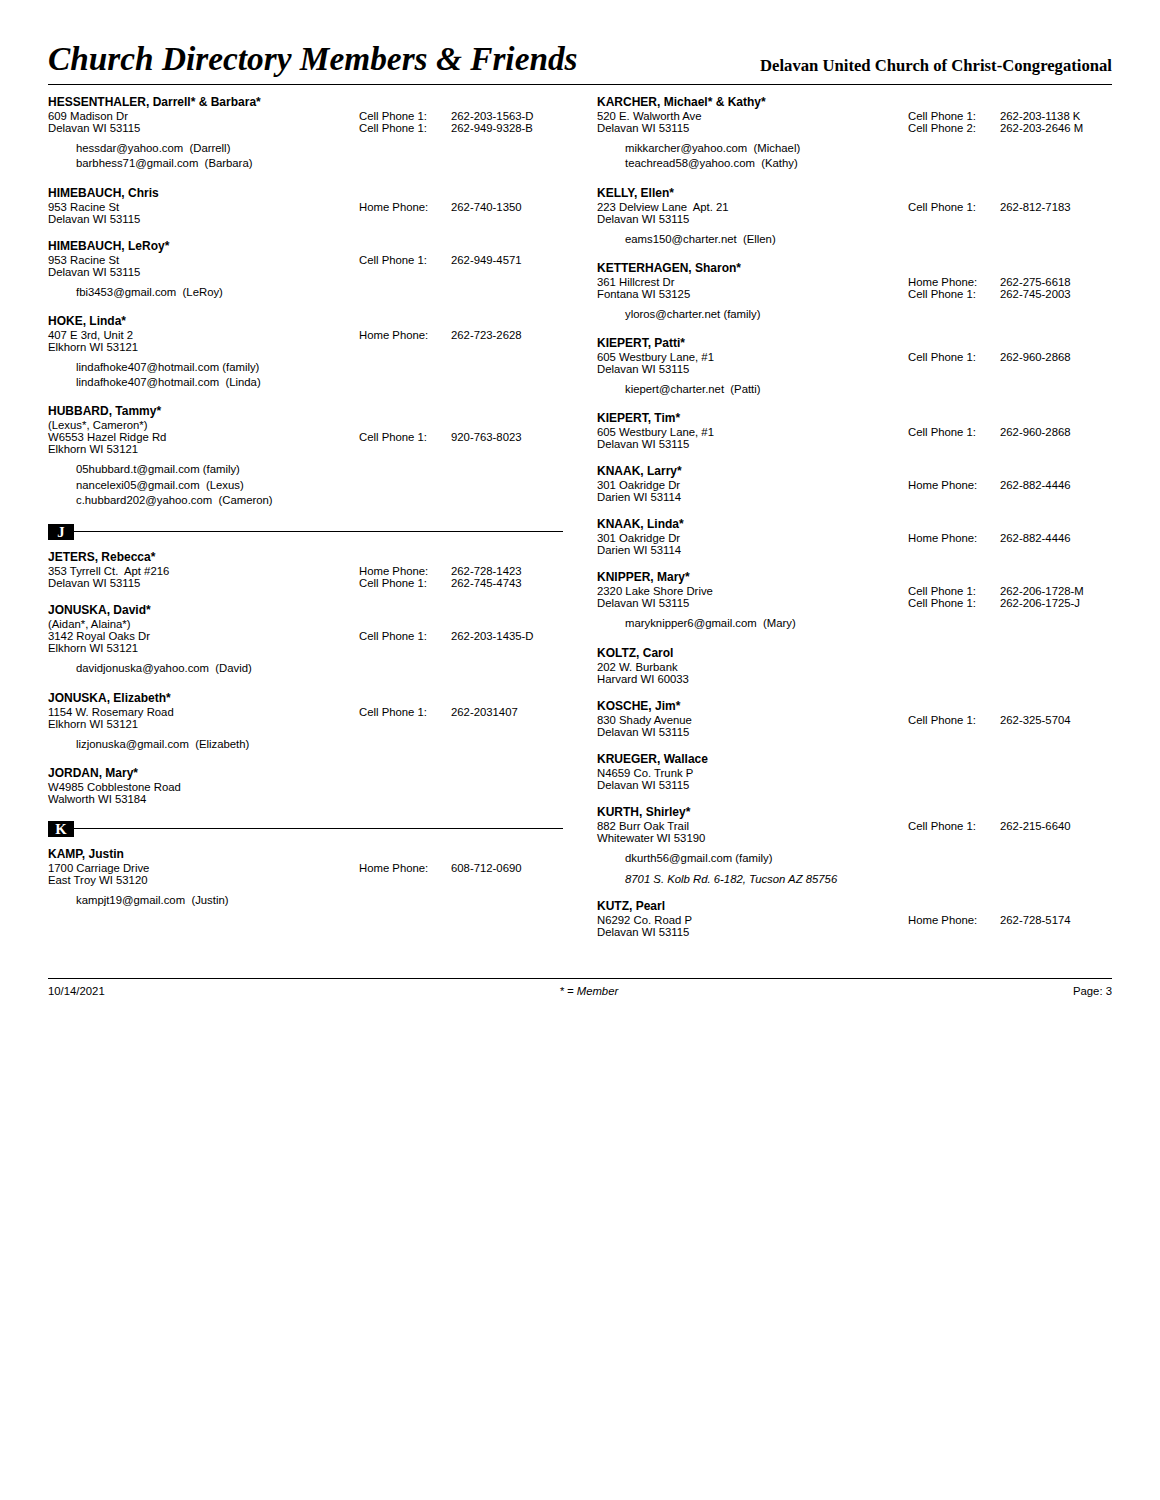Church Directory Members & Friends Delavan United Church of Christ-Congregational
HESSENTHALER, Darrell* & Barbara*
609 Madison Dr
Cell Phone 1:
262-203-1563-D
Delavan WI 53115
Cell Phone 1:
262-949-9328-B
hessdar@yahoo.com (Darrell)
barbhess71@gmail.com (Barbara)
HIMEBAUCH, Chris
953 Racine St
Home Phone:
262-740-1350
Delavan WI 53115
HIMEBAUCH, LeRoy*
953 Racine St
Cell Phone 1:
262-949-4571
Delavan WI 53115
fbi3453@gmail.com (LeRoy)
HOKE, Linda*
407 E 3rd, Unit 2
Home Phone:
262-723-2628
Elkhorn WI 53121
lindafhoke407@hotmail.com (family)
lindafhoke407@hotmail.com (Linda)
HUBBARD, Tammy*
(Lexus*, Cameron*)
W6553 Hazel Ridge Rd
Cell Phone 1:
920-763-8023
Elkhorn WI 53121
05hubbard.t@gmail.com (family)
nancelexi05@gmail.com (Lexus)
c.hubbard202@yahoo.com (Cameron)
J
JETERS, Rebecca*
353 Tyrrell Ct. Apt #216
Home Phone:
262-728-1423
Delavan WI 53115
Cell Phone 1:
262-745-4743
JONUSKA, David*
(Aidan*, Alaina*)
3142 Royal Oaks Dr
Cell Phone 1:
262-203-1435-D
Elkhorn WI 53121
davidjonuska@yahoo.com (David)
JONUSKA, Elizabeth*
1154 W. Rosemary Road
Cell Phone 1:
262-2031407
Elkhorn WI 53121
lizjonuska@gmail.com (Elizabeth)
JORDAN, Mary*
W4985 Cobblestone Road
Walworth WI 53184
K
KAMP, Justin
1700 Carriage Drive
Home Phone:
608-712-0690
East Troy WI 53120
kampjt19@gmail.com (Justin)
KARCHER, Michael* & Kathy*
520 E. Walworth Ave
Cell Phone 1:
262-203-1138 K
Delavan WI 53115
Cell Phone 2:
262-203-2646 M
mikkarcher@yahoo.com (Michael)
teachread58@yahoo.com (Kathy)
KELLY, Ellen*
223 Delview Lane Apt. 21
Cell Phone 1:
262-812-7183
Delavan WI 53115
eams150@charter.net (Ellen)
KETTERHAGEN, Sharon*
361 Hillcrest Dr
Home Phone:
262-275-6618
Fontana WI 53125
Cell Phone 1:
262-745-2003
yloros@charter.net (family)
KIEPERT, Patti*
605 Westbury Lane, #1
Cell Phone 1:
262-960-2868
Delavan WI 53115
kiepert@charter.net (Patti)
KIEPERT, Tim*
605 Westbury Lane, #1
Cell Phone 1:
262-960-2868
Delavan WI 53115
KNAAK, Larry*
301 Oakridge Dr
Home Phone:
262-882-4446
Darien WI 53114
KNAAK, Linda*
301 Oakridge Dr
Home Phone:
262-882-4446
Darien WI 53114
KNIPPER, Mary*
2320 Lake Shore Drive
Cell Phone 1:
262-206-1728-M
Delavan WI 53115
Cell Phone 1:
262-206-1725-J
maryknipper6@gmail.com (Mary)
KOLTZ, Carol
202 W. Burbank
Harvard WI 60033
KOSCHE, Jim*
830 Shady Avenue
Cell Phone 1:
262-325-5704
Delavan WI 53115
KRUEGER, Wallace
N4659 Co. Trunk P
Delavan WI 53115
KURTH, Shirley*
882 Burr Oak Trail
Cell Phone 1:
262-215-6640
Whitewater WI 53190
dkurth56@gmail.com (family)
8701 S. Kolb Rd. 6-182, Tucson AZ 85756
KUTZ, Pearl
N6292 Co. Road P
Home Phone:
262-728-5174
Delavan WI 53115
10/14/2021
* = Member
Page: 3